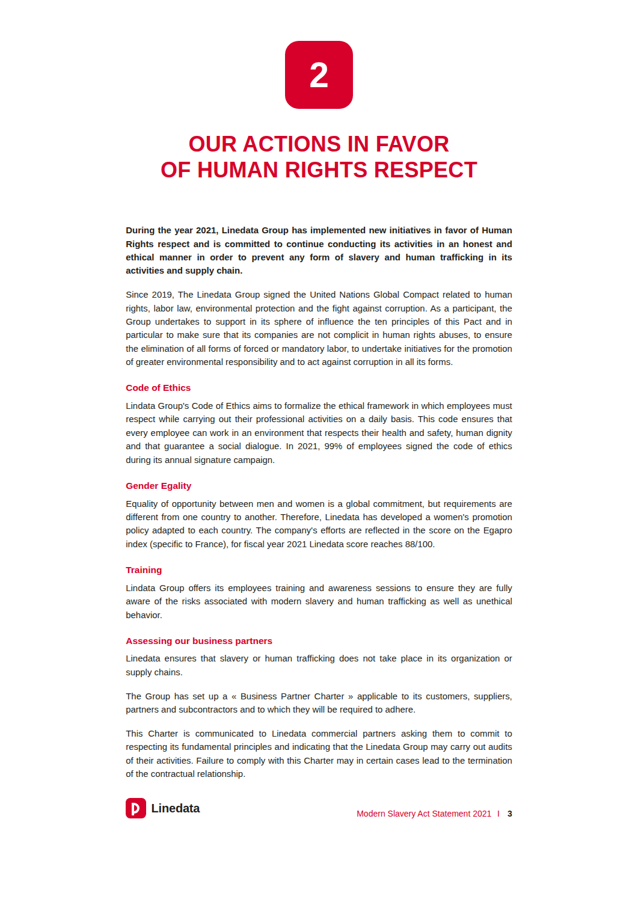2
OUR ACTIONS IN FAVOR
OF HUMAN RIGHTS RESPECT
During the year 2021, Linedata Group has implemented new initiatives in favor of Human Rights respect and is committed to continue conducting its activities in an honest and ethical manner in order to prevent any form of slavery and human trafficking in its activities and supply chain.
Since 2019, The Linedata Group signed the United Nations Global Compact related to human rights, labor law, environmental protection and the fight against corruption. As a participant, the Group undertakes to support in its sphere of influence the ten principles of this Pact and in particular to make sure that its companies are not complicit in human rights abuses, to ensure the elimination of all forms of forced or mandatory labor, to undertake initiatives for the promotion of greater environmental responsibility and to act against corruption in all its forms.
Code of Ethics
Lindata Group's Code of Ethics aims to formalize the ethical framework in which employees must respect while carrying out their professional activities on a daily basis. This code ensures that every employee can work in an environment that respects their health and safety, human dignity and that guarantee a social dialogue. In 2021, 99% of employees signed the code of ethics during its annual signature campaign.
Gender Egality
Equality of opportunity between men and women is a global commitment, but requirements are different from one country to another. Therefore, Linedata has developed a women's promotion policy adapted to each country. The company's efforts are reflected in the score on the Egapro index (specific to France), for fiscal year 2021 Linedata score reaches 88/100.
Training
Lindata Group offers its employees training and awareness sessions to ensure they are fully aware of the risks associated with modern slavery and human trafficking as well as unethical behavior.
Assessing our business partners
Linedata ensures that slavery or human trafficking does not take place in its organization or supply chains.
The Group has set up a « Business Partner Charter » applicable to its customers, suppliers, partners and subcontractors and to which they will be required to adhere.
This Charter is communicated to Linedata commercial partners asking them to commit to respecting its fundamental principles and indicating that the Linedata Group may carry out audits of their activities. Failure to comply with this Charter may in certain cases lead to the termination of the contractual relationship.
Linedata
Modern Slavery Act Statement 2021 I 3